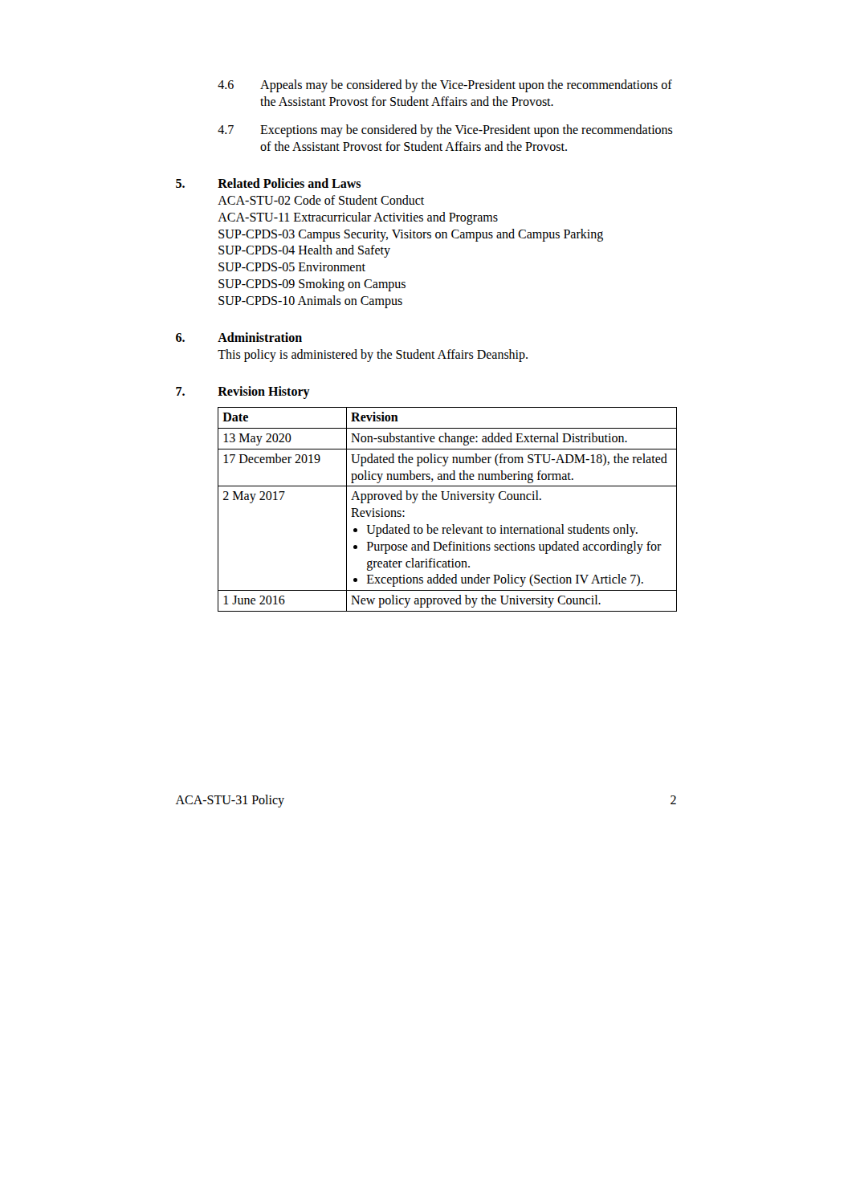4.6
Appeals may be considered by the Vice-President upon the recommendations of the Assistant Provost for Student Affairs and the Provost.
4.7
Exceptions may be considered by the Vice-President upon the recommendations of the Assistant Provost for Student Affairs and the Provost.
5.
Related Policies and Laws
ACA-STU-02 Code of Student Conduct
ACA-STU-11 Extracurricular Activities and Programs
SUP-CPDS-03 Campus Security, Visitors on Campus and Campus Parking
SUP-CPDS-04 Health and Safety
SUP-CPDS-05 Environment
SUP-CPDS-09 Smoking on Campus
SUP-CPDS-10 Animals on Campus
6.
Administration
This policy is administered by the Student Affairs Deanship.
7.
Revision History
| Date | Revision |
| --- | --- |
| 13 May 2020 | Non-substantive change: added External Distribution. |
| 17 December 2019 | Updated the policy number (from STU-ADM-18), the related policy numbers, and the numbering format. |
| 2 May 2017 | Approved by the University Council. Revisions: Updated to be relevant to international students only. Purpose and Definitions sections updated accordingly for greater clarification. Exceptions added under Policy (Section IV Article 7). |
| 1 June 2016 | New policy approved by the University Council. |
ACA-STU-31 Policy 2